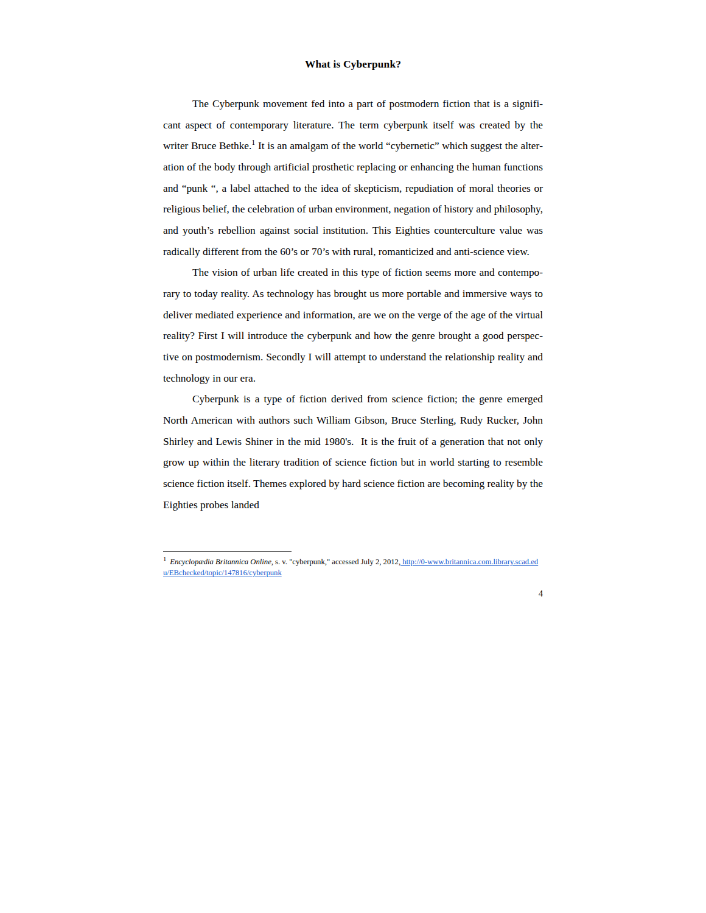What is Cyberpunk?
The Cyberpunk movement fed into a part of postmodern fiction that is a significant aspect of contemporary literature. The term cyberpunk itself was created by the writer Bruce Bethke.1 It is an amalgam of the world “cybernetic” which suggest the alteration of the body through artificial prosthetic replacing or enhancing the human functions and “punk “, a label attached to the idea of skepticism, repudiation of moral theories or religious belief, the celebration of urban environment, negation of history and philosophy, and youth’s rebellion against social institution. This Eighties counterculture value was radically different from the 60’s or 70’s with rural, romanticized and anti-science view.
The vision of urban life created in this type of fiction seems more and contemporary to today reality. As technology has brought us more portable and immersive ways to deliver mediated experience and information, are we on the verge of the age of the virtual reality? First I will introduce the cyberpunk and how the genre brought a good perspective on postmodernism. Secondly I will attempt to understand the relationship reality and technology in our era.
Cyberpunk is a type of fiction derived from science fiction; the genre emerged North American with authors such William Gibson, Bruce Sterling, Rudy Rucker, John Shirley and Lewis Shiner in the mid 1980's. It is the fruit of a generation that not only grow up within the literary tradition of science fiction but in world starting to resemble science fiction itself. Themes explored by hard science fiction are becoming reality by the Eighties probes landed
1 Encyclopædia Britannica Online, s. v. "cyberpunk," accessed July 2, 2012, http://0-www.britannica.com.library.scad.edu/EBchecked/topic/147816/cyberpunk
4